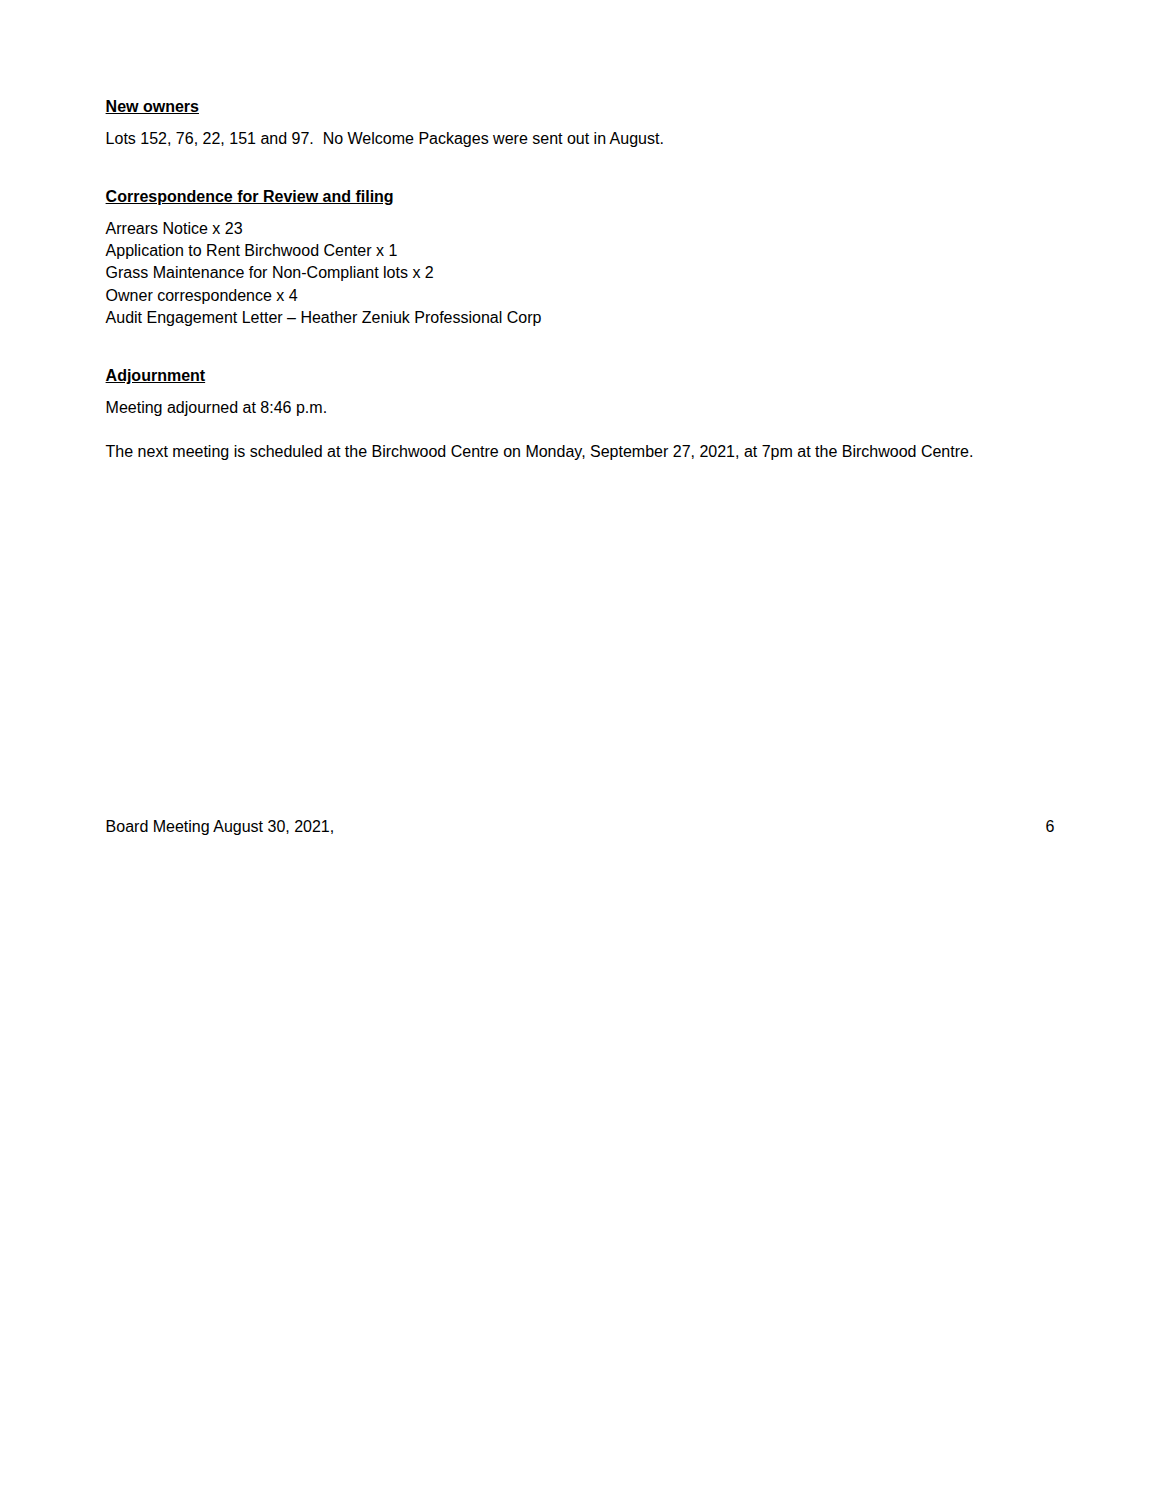New owners
Lots 152, 76, 22, 151 and 97. No Welcome Packages were sent out in August.
Correspondence for Review and filing
Arrears Notice x 23
Application to Rent Birchwood Center x 1
Grass Maintenance for Non-Compliant lots x 2
Owner correspondence x 4
Audit Engagement Letter – Heather Zeniuk Professional Corp
Adjournment
Meeting adjourned at 8:46 p.m.
The next meeting is scheduled at the Birchwood Centre on Monday, September 27, 2021, at 7pm at the Birchwood Centre.
Board Meeting August 30, 2021, 6